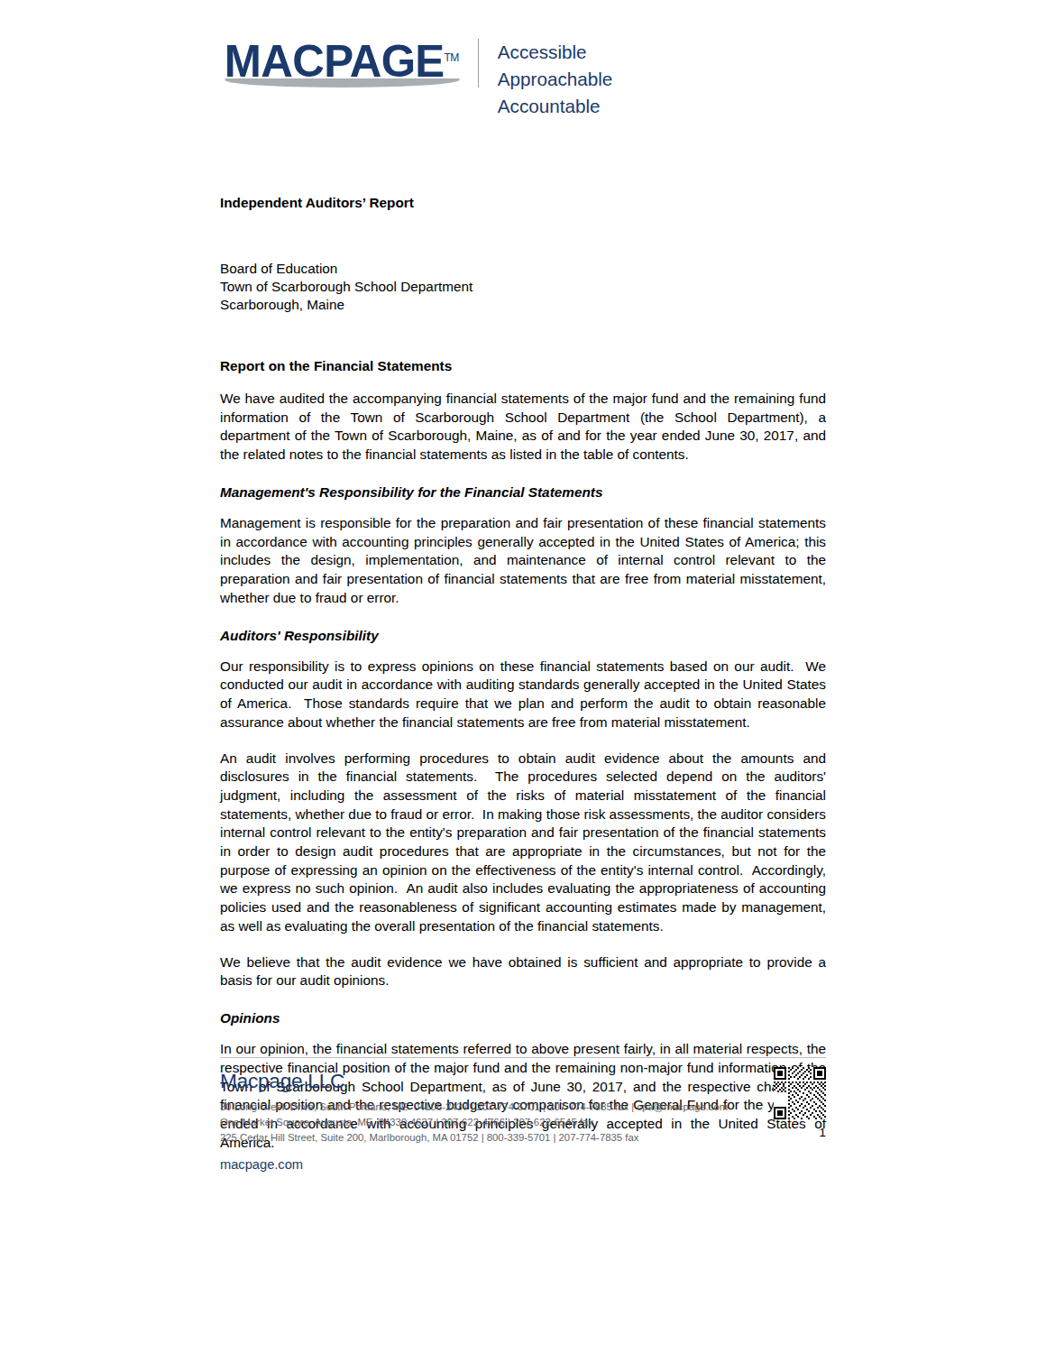MACPAGETM
Accessible
Approachable
Accountable
Independent Auditors’ Report
Board of Education
Town of Scarborough School Department
Scarborough, Maine
Report on the Financial Statements
We have audited the accompanying financial statements of the major fund and the remaining fund information of the Town of Scarborough School Department (the School Department), a department of the Town of Scarborough, Maine, as of and for the year ended June 30, 2017, and the related notes to the financial statements as listed in the table of contents.
Management's Responsibility for the Financial Statements
Management is responsible for the preparation and fair presentation of these financial statements in accordance with accounting principles generally accepted in the United States of America; this includes the design, implementation, and maintenance of internal control relevant to the preparation and fair presentation of financial statements that are free from material misstatement, whether due to fraud or error.
Auditors' Responsibility
Our responsibility is to express opinions on these financial statements based on our audit. We conducted our audit in accordance with auditing standards generally accepted in the United States of America. Those standards require that we plan and perform the audit to obtain reasonable assurance about whether the financial statements are free from material misstatement.
An audit involves performing procedures to obtain audit evidence about the amounts and disclosures in the financial statements. The procedures selected depend on the auditors' judgment, including the assessment of the risks of material misstatement of the financial statements, whether due to fraud or error. In making those risk assessments, the auditor considers internal control relevant to the entity's preparation and fair presentation of the financial statements in order to design audit procedures that are appropriate in the circumstances, but not for the purpose of expressing an opinion on the effectiveness of the entity's internal control. Accordingly, we express no such opinion. An audit also includes evaluating the appropriateness of accounting policies used and the reasonableness of significant accounting estimates made by management, as well as evaluating the overall presentation of the financial statements.
We believe that the audit evidence we have obtained is sufficient and appropriate to provide a basis for our audit opinions.
Opinions
In our opinion, the financial statements referred to above present fairly, in all material respects, the respective financial position of the major fund and the remaining non-major fund information of the Town of Scarborough School Department, as of June 30, 2017, and the respective changes in financial position and the respective budgetary comparison for the General Fund for the year then ended in accordance with accounting principles generally accepted in the United States of America.
Macpage LLC
30 Long Creek Drive, South Portland, ME 04106-2437 | 207-774-5701 | 207-774-7835 fax | cpa@macpage.com
One Market Square, Augusta, ME 04330-4637 | 207-622-4766 | 207-622-6545 fax
225 Cedar Hill Street, Suite 200, Marlborough, MA 01752 | 800-339-5701 | 207-774-7835 fax
macpage.com
1